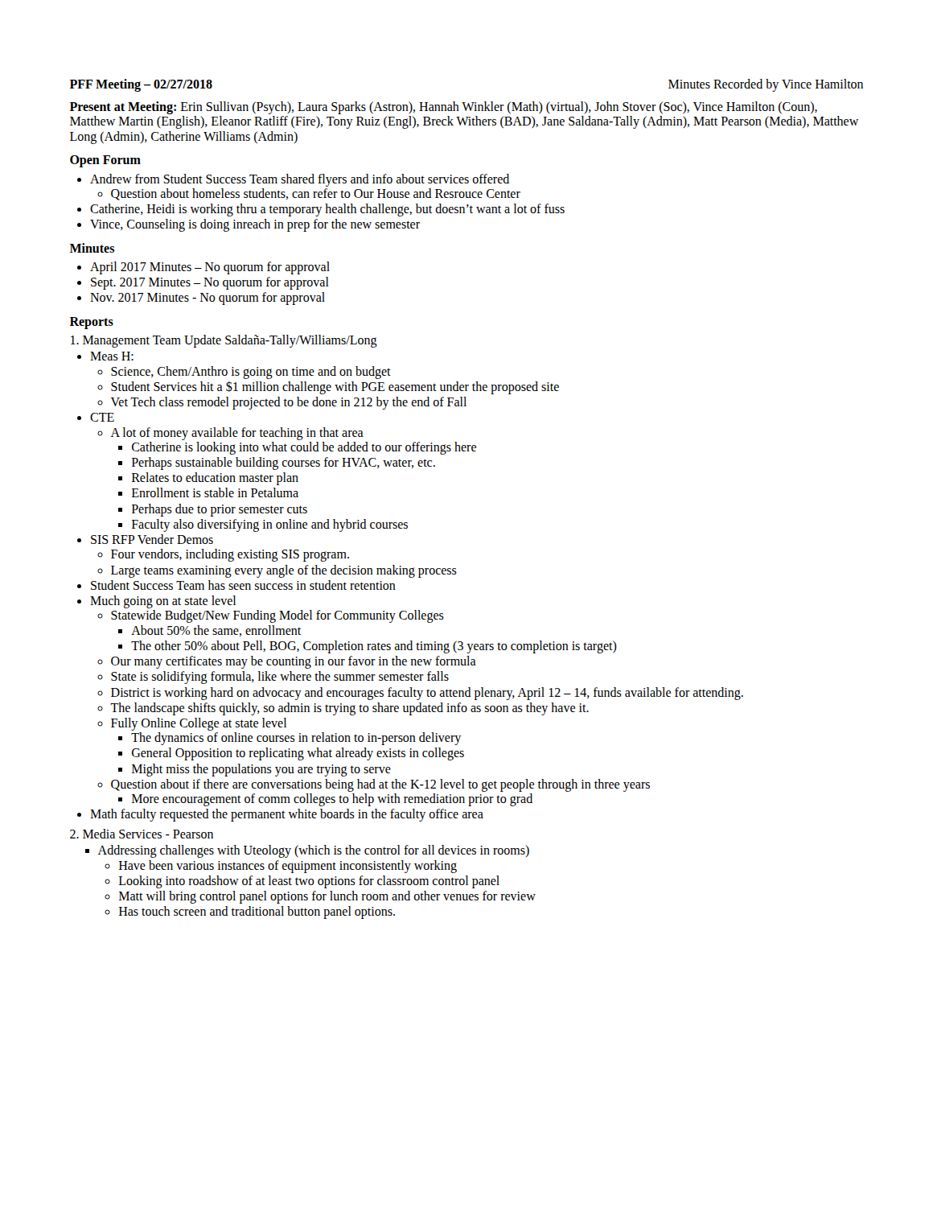PFF Meeting – 02/27/2018 Minutes Recorded by Vince Hamilton
Present at Meeting: Erin Sullivan (Psych), Laura Sparks (Astron), Hannah Winkler (Math) (virtual), John Stover (Soc), Vince Hamilton (Coun), Matthew Martin (English), Eleanor Ratliff (Fire), Tony Ruiz (Engl), Breck Withers (BAD), Jane Saldana-Tally (Admin), Matt Pearson (Media), Matthew Long (Admin), Catherine Williams (Admin)
Open Forum
Andrew from Student Success Team shared flyers and info about services offered
Question about homeless students, can refer to Our House and Resrouce Center
Catherine, Heidi is working thru a temporary health challenge, but doesn’t want a lot of fuss
Vince, Counseling is doing inreach in prep for the new semester
Minutes
April 2017 Minutes – No quorum for approval
Sept. 2017 Minutes – No quorum for approval
Nov. 2017 Minutes - No quorum for approval
Reports
1. Management Team Update Saldaña-Tally/Williams/Long
Meas H:
Science, Chem/Anthro is going on time and on budget
Student Services hit a $1 million challenge with PGE easement under the proposed site
Vet Tech class remodel projected to be done in 212 by the end of Fall
CTE
A lot of money available for teaching in that area
Catherine is looking into what could be added to our offerings here
Perhaps sustainable building courses for HVAC, water, etc.
Relates to education master plan
Enrollment is stable in Petaluma
Perhaps due to prior semester cuts
Faculty also diversifying in online and hybrid courses
SIS RFP Vender Demos
Four vendors, including existing SIS program.
Large teams examining every angle of the decision making process
Student Success Team has seen success in student retention
Much going on at state level
Statewide Budget/New Funding Model for Community Colleges
About 50% the same, enrollment
The other 50% about Pell, BOG, Completion rates and timing (3 years to completion is target)
Our many certificates may be counting in our favor in the new formula
State is solidifying formula, like where the summer semester falls
District is working hard on advocacy and encourages faculty to attend plenary, April 12 – 14, funds available for attending.
The landscape shifts quickly, so admin is trying to share updated info as soon as they have it.
Fully Online College at state level
The dynamics of online courses in relation to in-person delivery
General Opposition to replicating what already exists in colleges
Might miss the populations you are trying to serve
Question about if there are conversations being had at the K-12 level to get people through in three years
More encouragement of comm colleges to help with remediation prior to grad
Math faculty requested the permanent white boards in the faculty office area
2. Media Services - Pearson
Addressing challenges with Uteology (which is the control for all devices in rooms)
Have been various instances of equipment inconsistently working
Looking into roadshow of at least two options for classroom control panel
Matt will bring control panel options for lunch room and other venues for review
Has touch screen and traditional button panel options.